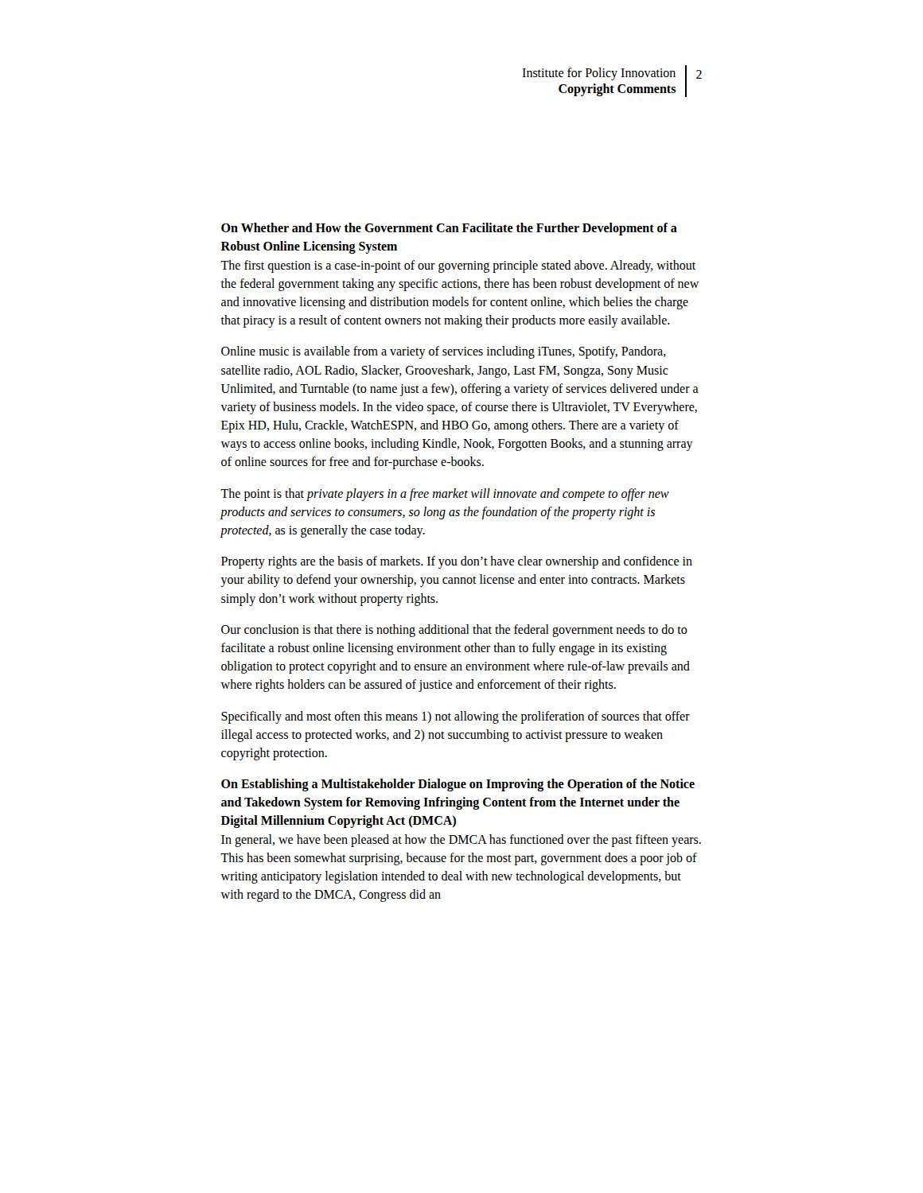Institute for Policy Innovation
Copyright Comments
2
On Whether and How the Government Can Facilitate the Further Development of a Robust Online Licensing System
The first question is a case-in-point of our governing principle stated above. Already, without the federal government taking any specific actions, there has been robust development of new and innovative licensing and distribution models for content online, which belies the charge that piracy is a result of content owners not making their products more easily available.
Online music is available from a variety of services including iTunes, Spotify, Pandora, satellite radio, AOL Radio, Slacker, Grooveshark, Jango, Last FM, Songza, Sony Music Unlimited, and Turntable (to name just a few), offering a variety of services delivered under a variety of business models. In the video space, of course there is Ultraviolet, TV Everywhere, Epix HD, Hulu, Crackle, WatchESPN, and HBO Go, among others. There are a variety of ways to access online books, including Kindle, Nook, Forgotten Books, and a stunning array of online sources for free and for-purchase e-books.
The point is that private players in a free market will innovate and compete to offer new products and services to consumers, so long as the foundation of the property right is protected, as is generally the case today.
Property rights are the basis of markets. If you don’t have clear ownership and confidence in your ability to defend your ownership, you cannot license and enter into contracts. Markets simply don’t work without property rights.
Our conclusion is that there is nothing additional that the federal government needs to do to facilitate a robust online licensing environment other than to fully engage in its existing obligation to protect copyright and to ensure an environment where rule-of-law prevails and where rights holders can be assured of justice and enforcement of their rights.
Specifically and most often this means 1) not allowing the proliferation of sources that offer illegal access to protected works, and 2) not succumbing to activist pressure to weaken copyright protection.
On Establishing a Multistakeholder Dialogue on Improving the Operation of the Notice and Takedown System for Removing Infringing Content from the Internet under the Digital Millennium Copyright Act (DMCA)
In general, we have been pleased at how the DMCA has functioned over the past fifteen years. This has been somewhat surprising, because for the most part, government does a poor job of writing anticipatory legislation intended to deal with new technological developments, but with regard to the DMCA, Congress did an